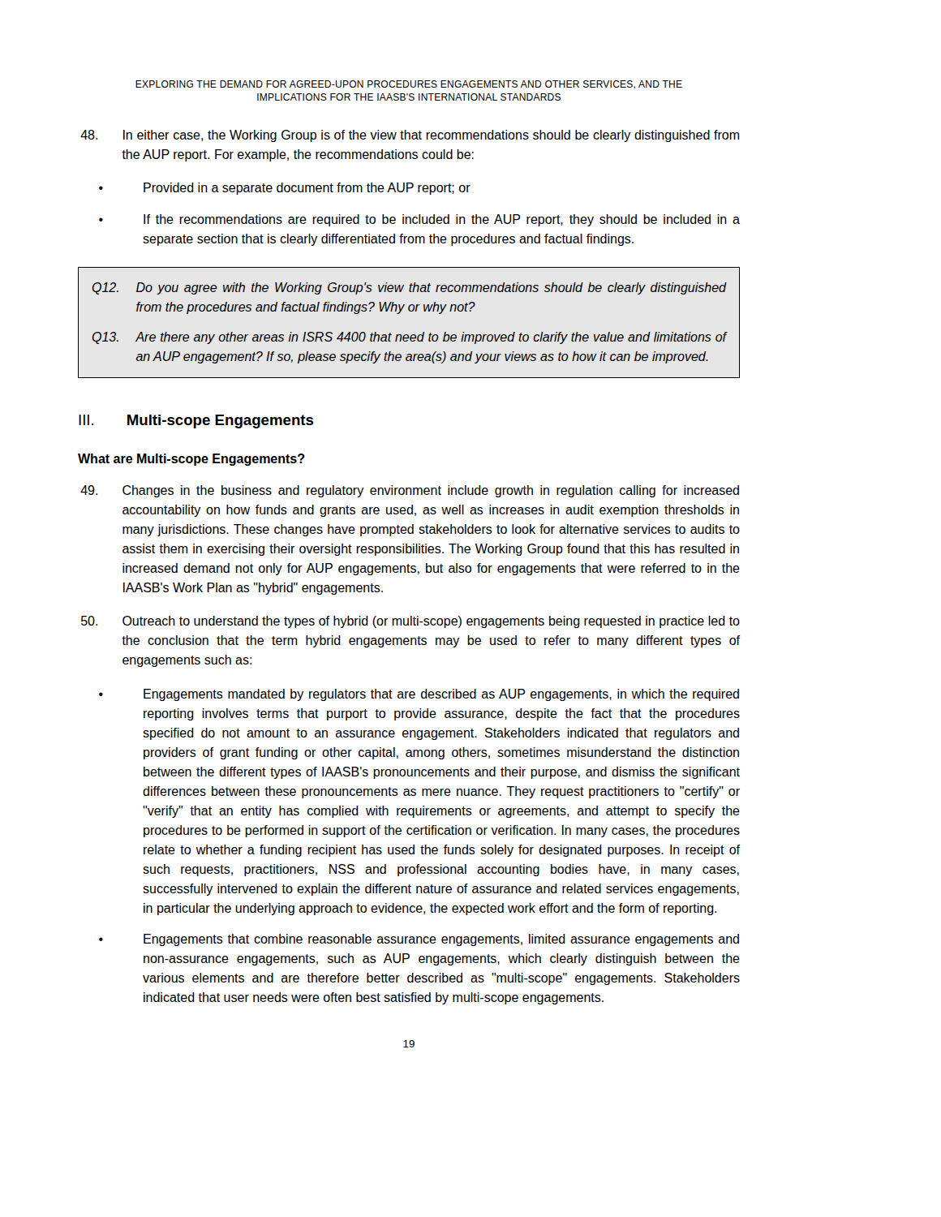EXPLORING THE DEMAND FOR AGREED-UPON PROCEDURES ENGAGEMENTS AND OTHER SERVICES, AND THE
IMPLICATIONS FOR THE IAASB'S INTERNATIONAL STANDARDS
48.
In either case, the Working Group is of the view that recommendations should be clearly distinguished from the AUP report. For example, the recommendations could be:
• Provided in a separate document from the AUP report; or
• If the recommendations are required to be included in the AUP report, they should be included in a separate section that is clearly differentiated from the procedures and factual findings.
Q12. Do you agree with the Working Group's view that recommendations should be clearly distinguished from the procedures and factual findings? Why or why not?
Q13. Are there any other areas in ISRS 4400 that need to be improved to clarify the value and limitations of an AUP engagement? If so, please specify the area(s) and your views as to how it can be improved.
III. Multi-scope Engagements
What are Multi-scope Engagements?
49.
Changes in the business and regulatory environment include growth in regulation calling for increased accountability on how funds and grants are used, as well as increases in audit exemption thresholds in many jurisdictions. These changes have prompted stakeholders to look for alternative services to audits to assist them in exercising their oversight responsibilities. The Working Group found that this has resulted in increased demand not only for AUP engagements, but also for engagements that were referred to in the IAASB's Work Plan as "hybrid" engagements.
50.
Outreach to understand the types of hybrid (or multi-scope) engagements being requested in practice led to the conclusion that the term hybrid engagements may be used to refer to many different types of engagements such as:
• Engagements mandated by regulators that are described as AUP engagements, in which the required reporting involves terms that purport to provide assurance, despite the fact that the procedures specified do not amount to an assurance engagement. Stakeholders indicated that regulators and providers of grant funding or other capital, among others, sometimes misunderstand the distinction between the different types of IAASB's pronouncements and their purpose, and dismiss the significant differences between these pronouncements as mere nuance. They request practitioners to "certify" or "verify" that an entity has complied with requirements or agreements, and attempt to specify the procedures to be performed in support of the certification or verification. In many cases, the procedures relate to whether a funding recipient has used the funds solely for designated purposes. In receipt of such requests, practitioners, NSS and professional accounting bodies have, in many cases, successfully intervened to explain the different nature of assurance and related services engagements, in particular the underlying approach to evidence, the expected work effort and the form of reporting.
• Engagements that combine reasonable assurance engagements, limited assurance engagements and non-assurance engagements, such as AUP engagements, which clearly distinguish between the various elements and are therefore better described as "multi-scope" engagements. Stakeholders indicated that user needs were often best satisfied by multi-scope engagements.
19